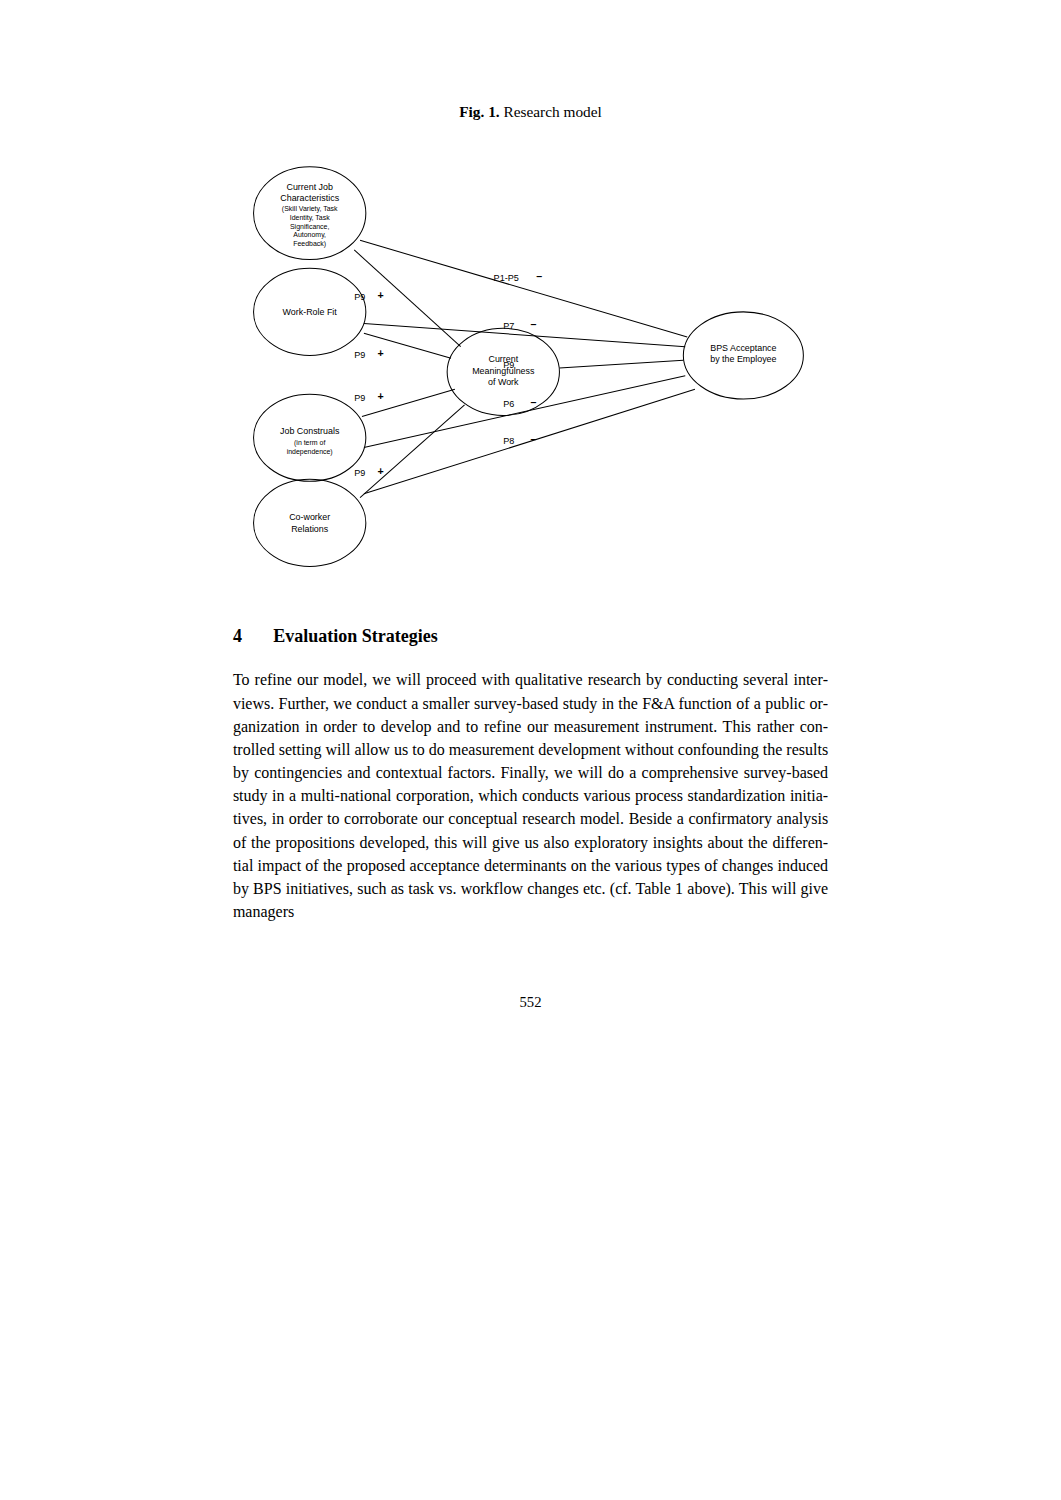Fig. 1. Research model
Current Job Characteristics (Skill Variety, Task Identity, Task Significance, Autonomy, Feedback) Work-Role Fit Job Construals (in term of independence) Co-worker Relations Current Meaningfulness of Work BPS Acceptance by the Employee P9 + P1-P5 – P9 + P7 – P9 P9 + P6 – P8 – P9 +
4 Evaluation Strategies
To refine our model, we will proceed with qualitative research by conducting several interviews. Further, we conduct a smaller survey-based study in the F&A function of a public organization in order to develop and to refine our measurement instrument. This rather controlled setting will allow us to do measurement development without confounding the results by contingencies and contextual factors. Finally, we will do a comprehensive survey-based study in a multi-national corporation, which conducts various process standardization initiatives, in order to corroborate our conceptual research model. Beside a confirmatory analysis of the propositions developed, this will give us also exploratory insights about the differential impact of the proposed acceptance determinants on the various types of changes induced by BPS initiatives, such as task vs. workflow changes etc. (cf. Table 1 above). This will give managers
552